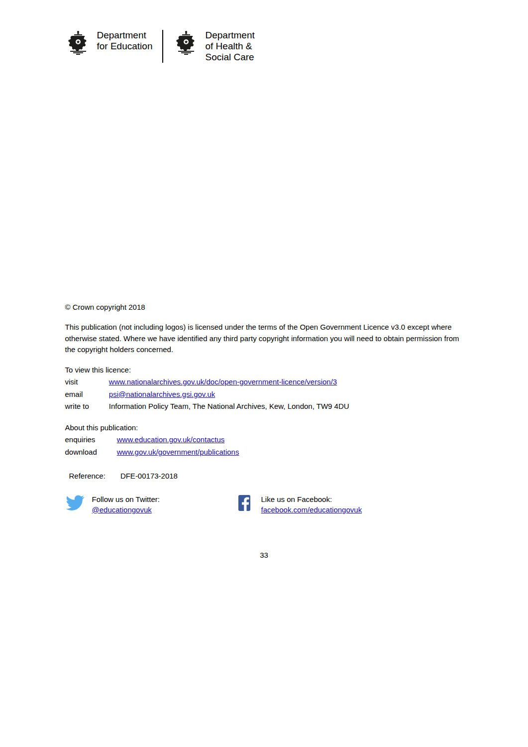Department
for Education
Department
of Health &
Social Care
© Crown copyright 2018
This publication (not including logos) is licensed under the terms of the Open Government Licence v3.0 except where otherwise stated. Where we have identified any third party copyright information you will need to obtain permission from the copyright holders concerned.
To view this licence:
| visit | www.nationalarchives.gov.uk/doc/open-government-licence/version/3 |
| email | psi@nationalarchives.gsi.gov.uk |
| write to | Information Policy Team, The National Archives, Kew, London, TW9 4DU |
About this publication:
| enquiries | www.education.gov.uk/contactus |
| download | www.gov.uk/government/publications |
Reference: DFE-00173-2018
Follow us on Twitter:
@educationgovuk
Like us on Facebook:
facebook.com/educationgovuk
33